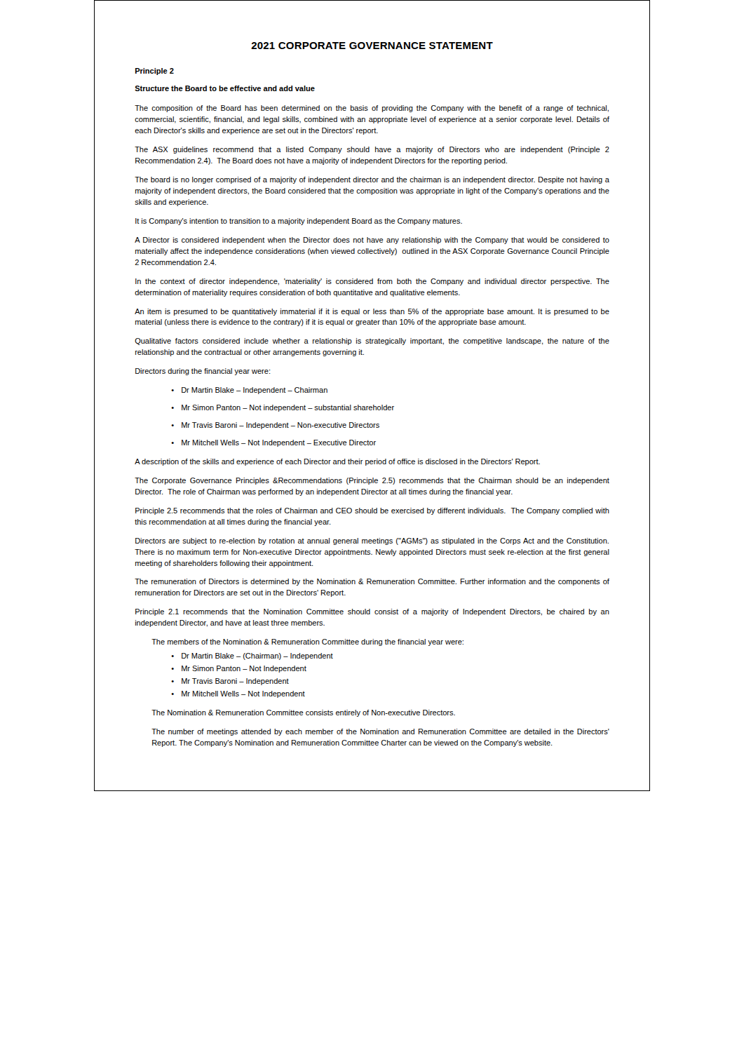2021 CORPORATE GOVERNANCE STATEMENT
Principle 2
Structure the Board to be effective and add value
The composition of the Board has been determined on the basis of providing the Company with the benefit of a range of technical, commercial, scientific, financial, and legal skills, combined with an appropriate level of experience at a senior corporate level. Details of each Director's skills and experience are set out in the Directors' report.
The ASX guidelines recommend that a listed Company should have a majority of Directors who are independent (Principle 2 Recommendation 2.4). The Board does not have a majority of independent Directors for the reporting period.
The board is no longer comprised of a majority of independent director and the chairman is an independent director. Despite not having a majority of independent directors, the Board considered that the composition was appropriate in light of the Company's operations and the skills and experience.
It is Company's intention to transition to a majority independent Board as the Company matures.
A Director is considered independent when the Director does not have any relationship with the Company that would be considered to materially affect the independence considerations (when viewed collectively) outlined in the ASX Corporate Governance Council Principle 2 Recommendation 2.4.
In the context of director independence, 'materiality' is considered from both the Company and individual director perspective. The determination of materiality requires consideration of both quantitative and qualitative elements.
An item is presumed to be quantitatively immaterial if it is equal or less than 5% of the appropriate base amount. It is presumed to be material (unless there is evidence to the contrary) if it is equal or greater than 10% of the appropriate base amount.
Qualitative factors considered include whether a relationship is strategically important, the competitive landscape, the nature of the relationship and the contractual or other arrangements governing it.
Directors during the financial year were:
Dr Martin Blake – Independent – Chairman
Mr Simon Panton – Not independent – substantial shareholder
Mr Travis Baroni – Independent – Non-executive Directors
Mr Mitchell Wells – Not Independent – Executive Director
A description of the skills and experience of each Director and their period of office is disclosed in the Directors' Report.
The Corporate Governance Principles &Recommendations (Principle 2.5) recommends that the Chairman should be an independent Director. The role of Chairman was performed by an independent Director at all times during the financial year.
Principle 2.5 recommends that the roles of Chairman and CEO should be exercised by different individuals. The Company complied with this recommendation at all times during the financial year.
Directors are subject to re-election by rotation at annual general meetings ("AGMs") as stipulated in the Corps Act and the Constitution. There is no maximum term for Non-executive Director appointments. Newly appointed Directors must seek re-election at the first general meeting of shareholders following their appointment.
The remuneration of Directors is determined by the Nomination & Remuneration Committee. Further information and the components of remuneration for Directors are set out in the Directors' Report.
Principle 2.1 recommends that the Nomination Committee should consist of a majority of Independent Directors, be chaired by an independent Director, and have at least three members.
The members of the Nomination & Remuneration Committee during the financial year were:
Dr Martin Blake – (Chairman) – Independent
Mr Simon Panton – Not Independent
Mr Travis Baroni – Independent
Mr Mitchell Wells – Not Independent
The Nomination & Remuneration Committee consists entirely of Non-executive Directors.
The number of meetings attended by each member of the Nomination and Remuneration Committee are detailed in the Directors' Report. The Company's Nomination and Remuneration Committee Charter can be viewed on the Company's website.